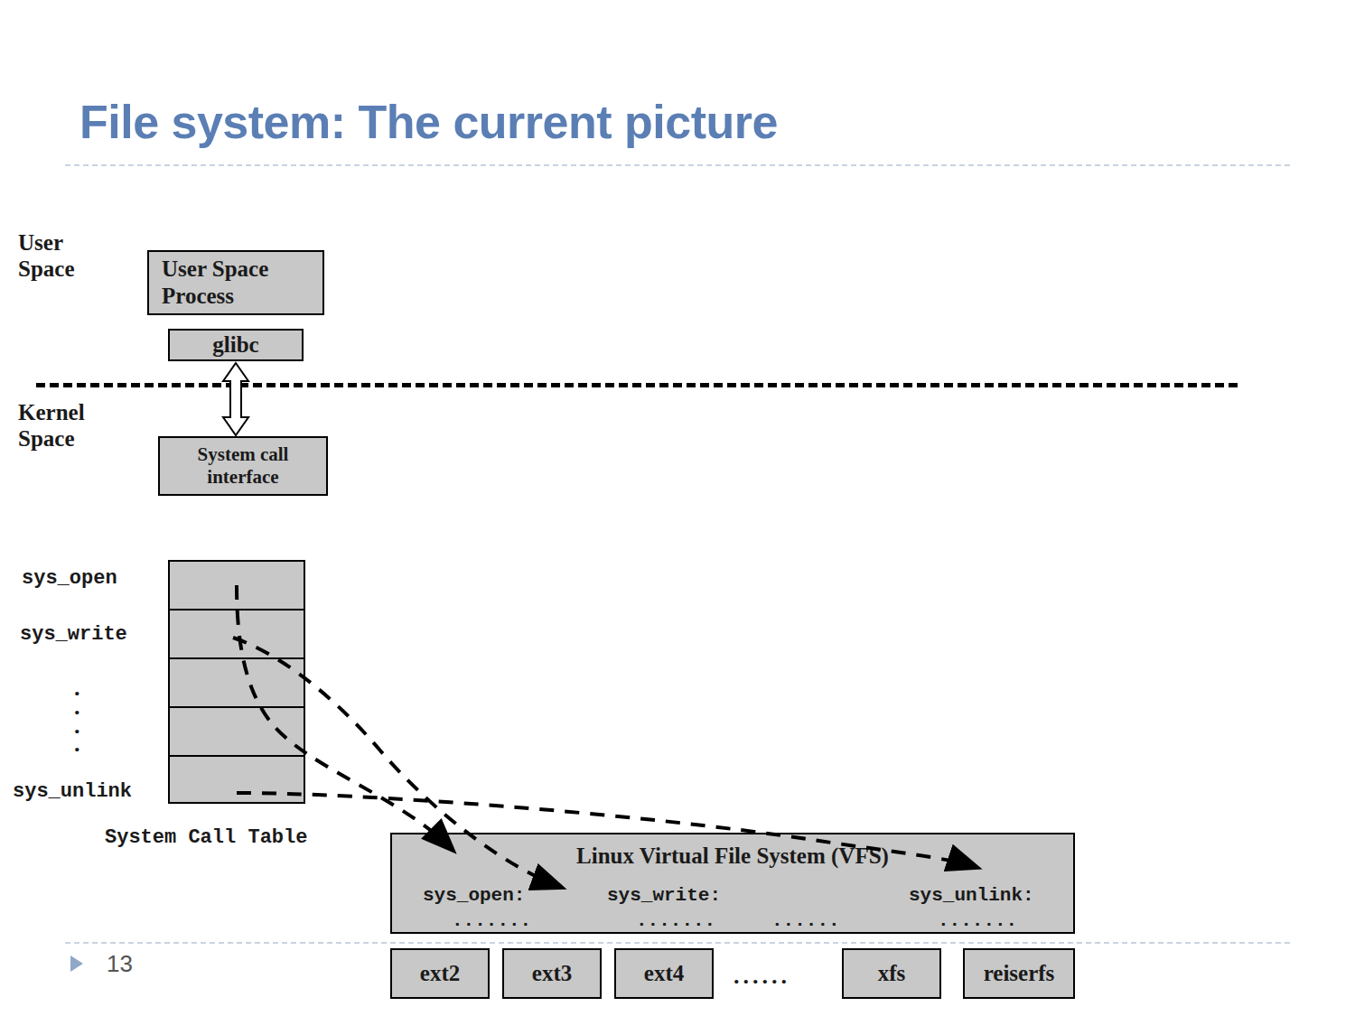File system: The current picture
User
Space
Kernel
Space
User Space
Process
glibc
System call
interface
sys_open
sys_write
sys_unlink
System Call Table
.
.
.
.
Linux Virtual File System (VFS)
sys_open:
sys_write:
sys_unlink:
.......
.......
......
.......
ext2
ext3
ext4
......
xfs
reiserfs
13